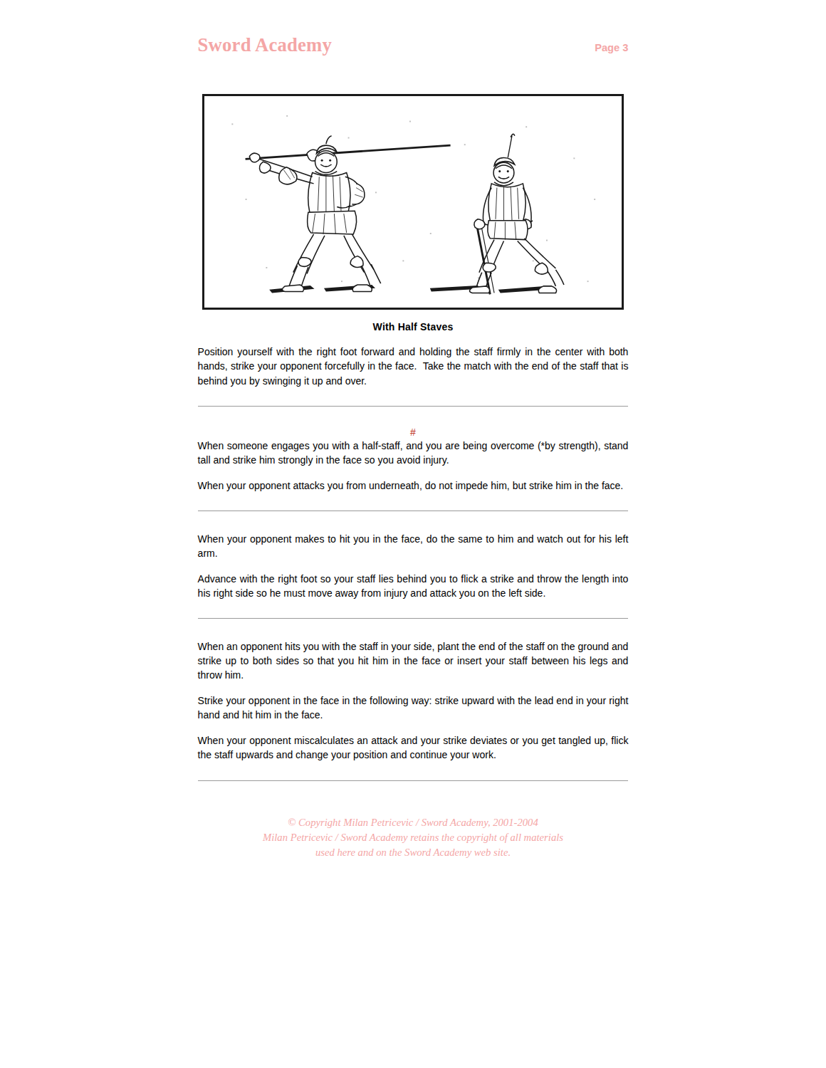Sword Academy
Page 3
With Half Staves
Position yourself with the right foot forward and holding the staff firmly in the center with both hands, strike your opponent forcefully in the face. Take the match with the end of the staff that is behind you by swinging it up and over.
#
When someone engages you with a half-staff, and you are being overcome (*by strength), stand tall and strike him strongly in the face so you avoid injury.
When your opponent attacks you from underneath, do not impede him, but strike him in the face.
When your opponent makes to hit you in the face, do the same to him and watch out for his left arm.
Advance with the right foot so your staff lies behind you to flick a strike and throw the length into his right side so he must move away from injury and attack you on the left side.
When an opponent hits you with the staff in your side, plant the end of the staff on the ground and strike up to both sides so that you hit him in the face or insert your staff between his legs and throw him.
Strike your opponent in the face in the following way: strike upward with the lead end in your right hand and hit him in the face.
When your opponent miscalculates an attack and your strike deviates or you get tangled up, flick the staff upwards and change your position and continue your work.
© Copyright Milan Petricevic / Sword Academy, 2001-2004
Milan Petricevic / Sword Academy retains the copyright of all materials
used here and on the Sword Academy web site.